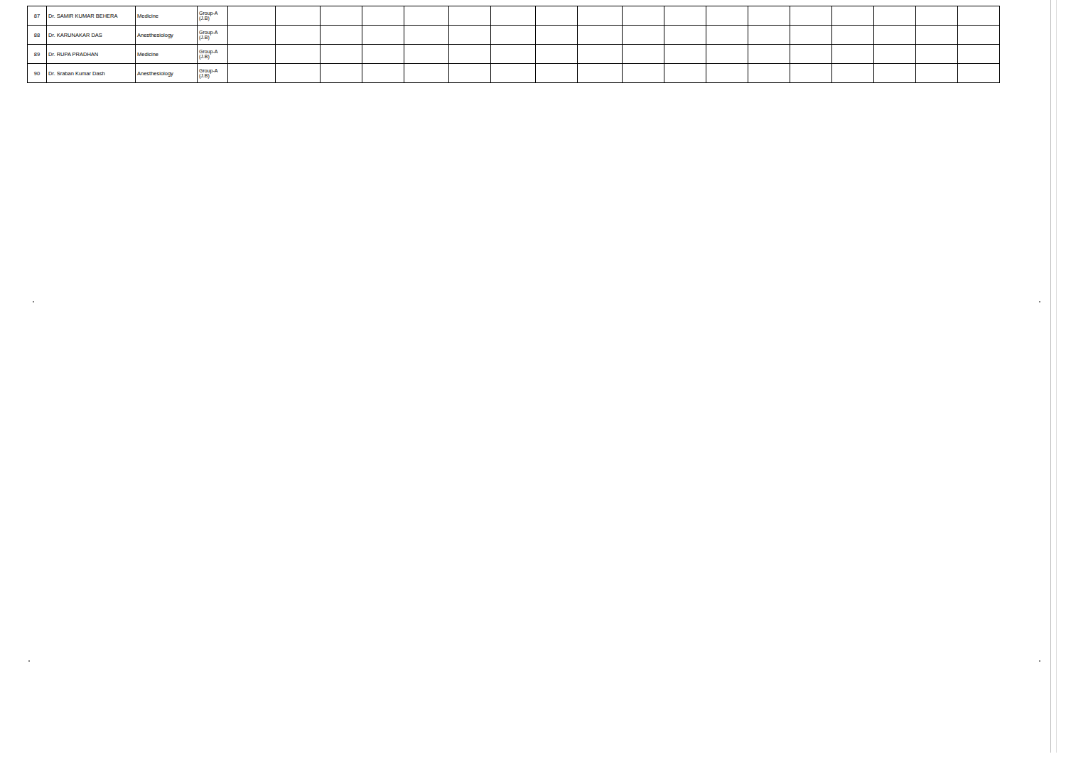| 87 | Dr. SAMIR KUMAR BEHERA | Medicine | Group-A (J.B) | | | | | | | | | | | | | | | | | | |
| 88 | Dr. KARUNAKAR DAS | Anesthesiology | Group-A (J.B) | | | | | | | | | | | | | | | | | | |
| 89 | Dr. RUPA PRADHAN | Medicine | Group-A (J.B) | | | | | | | | | | | | | | | | | | |
| 90 | Dr. Sraban Kumar Dash | Anesthesiology | Group-A (J.B) | | | | | | | | | | | | | | | | | | |